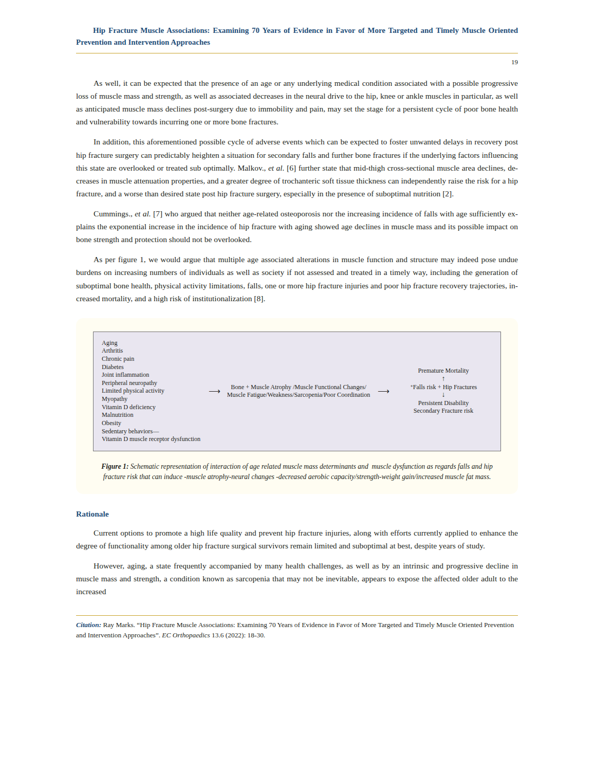Hip Fracture Muscle Associations: Examining 70 Years of Evidence in Favor of More Targeted and Timely Muscle Oriented Prevention and Intervention Approaches
19
As well, it can be expected that the presence of an age or any underlying medical condition associated with a possible progressive loss of muscle mass and strength, as well as associated decreases in the neural drive to the hip, knee or ankle muscles in particular, as well as anticipated muscle mass declines post-surgery due to immobility and pain, may set the stage for a persistent cycle of poor bone health and vulnerability towards incurring one or more bone fractures.
In addition, this aforementioned possible cycle of adverse events which can be expected to foster unwanted delays in recovery post hip fracture surgery can predictably heighten a situation for secondary falls and further bone fractures if the underlying factors influencing this state are overlooked or treated sub optimally. Malkov., et al. [6] further state that mid-thigh cross-sectional muscle area declines, decreases in muscle attenuation properties, and a greater degree of trochanteric soft tissue thickness can independently raise the risk for a hip fracture, and a worse than desired state post hip fracture surgery, especially in the presence of suboptimal nutrition [2].
Cummings., et al. [7] who argued that neither age-related osteoporosis nor the increasing incidence of falls with age sufficiently explains the exponential increase in the incidence of hip fracture with aging showed age declines in muscle mass and its possible impact on bone strength and protection should not be overlooked.
As per figure 1, we would argue that multiple age associated alterations in muscle function and structure may indeed pose undue burdens on increasing numbers of individuals as well as society if not assessed and treated in a timely way, including the generation of suboptimal bone health, physical activity limitations, falls, one or more hip fracture injuries and poor hip fracture recovery trajectories, increased mortality, and a high risk of institutionalization [8].
Aging Arthritis Chronic pain Diabetes Joint inflammation Peripheral neuropathy Limited physical activity Myopathy Vitamin D deficiency Malnutrition Obesity Sedentary behaviors— Vitamin D muscle receptor dysfunction
⟶
Bone + Muscle Atrophy /Muscle Functional Changes/ Muscle Fatigue/Weakness/Sarcopenia/Poor Coordination
⟶
Premature Mortality ↑ ⁺Falls risk + Hip Fractures ↓ Persistent Disability Secondary Fracture risk
Figure 1: Schematic representation of interaction of age related muscle mass determinants and muscle dysfunction as regards falls and hip fracture risk that can induce -muscle atrophy-neural changes -decreased aerobic capacity/strength-weight gain/increased muscle fat mass.
Rationale
Current options to promote a high life quality and prevent hip fracture injuries, along with efforts currently applied to enhance the degree of functionality among older hip fracture surgical survivors remain limited and suboptimal at best, despite years of study.
However, aging, a state frequently accompanied by many health challenges, as well as by an intrinsic and progressive decline in muscle mass and strength, a condition known as sarcopenia that may not be inevitable, appears to expose the affected older adult to the increased
Citation: Ray Marks. “Hip Fracture Muscle Associations: Examining 70 Years of Evidence in Favor of More Targeted and Timely Muscle Oriented Prevention and Intervention Approaches”. EC Orthopaedics 13.6 (2022): 18-30.